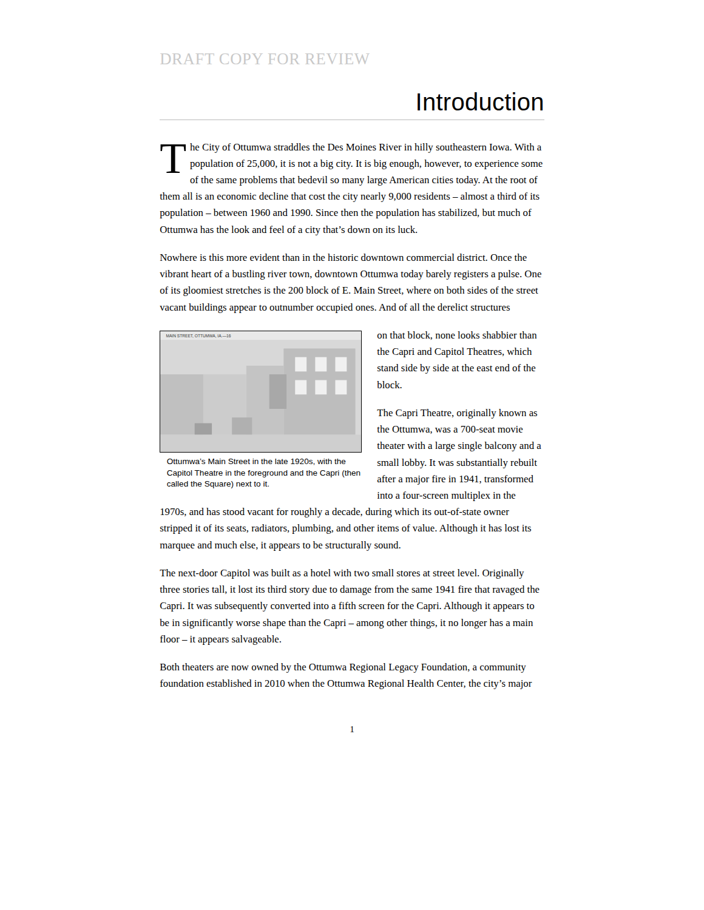DRAFT COPY FOR REVIEW
Introduction
The City of Ottumwa straddles the Des Moines River in hilly southeastern Iowa. With a population of 25,000, it is not a big city. It is big enough, however, to experience some of the same problems that bedevil so many large American cities today. At the root of them all is an economic decline that cost the city nearly 9,000 residents – almost a third of its population – between 1960 and 1990. Since then the population has stabilized, but much of Ottumwa has the look and feel of a city that’s down on its luck.
Nowhere is this more evident than in the historic downtown commercial district. Once the vibrant heart of a bustling river town, downtown Ottumwa today barely registers a pulse. One of its gloomiest stretches is the 200 block of E. Main Street, where on both sides of the street vacant buildings appear to outnumber occupied ones. And of all the derelict structures
Ottumwa’s Main Street in the late 1920s, with the Capitol Theatre in the foreground and the Capri (then called the Square) next to it.
on that block, none looks shabbier than the Capri and Capitol Theatres, which stand side by side at the east end of the block.
The Capri Theatre, originally known as the Ottumwa, was a 700-seat movie theater with a large single balcony and a small lobby. It was substantially rebuilt after a major fire in 1941, transformed into a four-screen multiplex in the 1970s, and has stood vacant for roughly a decade, during which its out-of-state owner stripped it of its seats, radiators, plumbing, and other items of value. Although it has lost its marquee and much else, it appears to be structurally sound.
The next-door Capitol was built as a hotel with two small stores at street level. Originally three stories tall, it lost its third story due to damage from the same 1941 fire that ravaged the Capri. It was subsequently converted into a fifth screen for the Capri. Although it appears to be in significantly worse shape than the Capri – among other things, it no longer has a main floor – it appears salvageable.
Both theaters are now owned by the Ottumwa Regional Legacy Foundation, a community foundation established in 2010 when the Ottumwa Regional Health Center, the city’s major
1